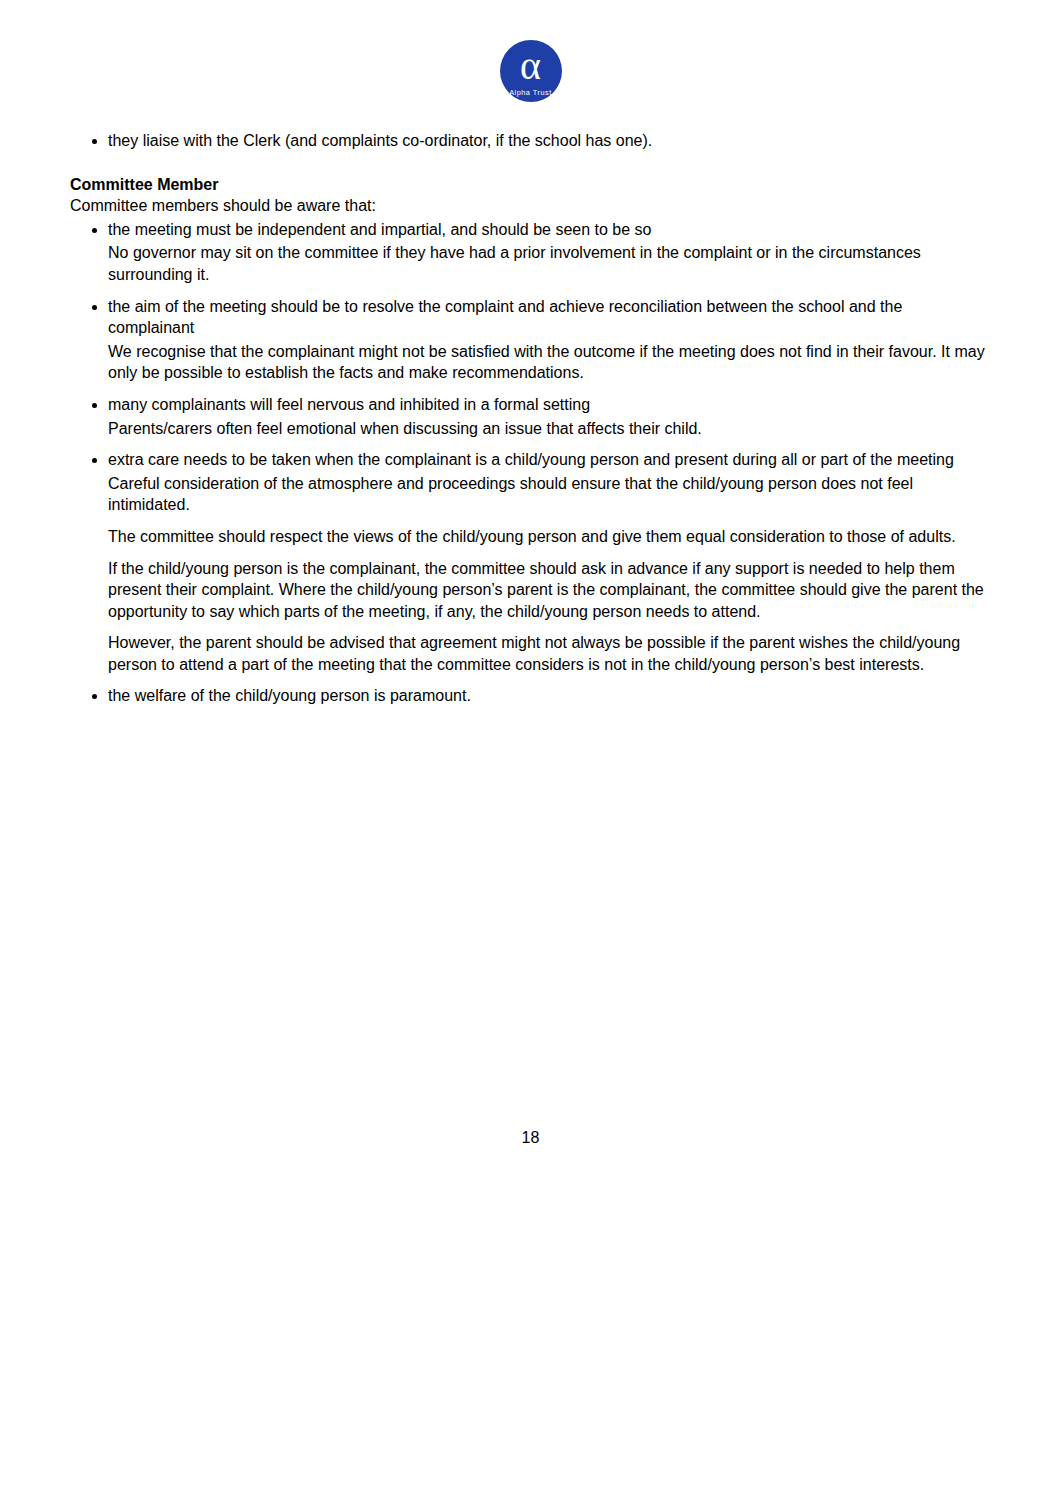α Alpha Trust
they liaise with the Clerk (and complaints co-ordinator, if the school has one).
Committee Member
Committee members should be aware that:
the meeting must be independent and impartial, and should be seen to be so
No governor may sit on the committee if they have had a prior involvement in the complaint or in the circumstances surrounding it.
the aim of the meeting should be to resolve the complaint and achieve reconciliation between the school and the complainant
We recognise that the complainant might not be satisfied with the outcome if the meeting does not find in their favour. It may only be possible to establish the facts and make recommendations.
many complainants will feel nervous and inhibited in a formal setting
Parents/carers often feel emotional when discussing an issue that affects their child.
extra care needs to be taken when the complainant is a child/young person and present during all or part of the meeting
Careful consideration of the atmosphere and proceedings should ensure that the child/young person does not feel intimidated.
The committee should respect the views of the child/young person and give them equal consideration to those of adults.
If the child/young person is the complainant, the committee should ask in advance if any support is needed to help them present their complaint. Where the child/young person’s parent is the complainant, the committee should give the parent the opportunity to say which parts of the meeting, if any, the child/young person needs to attend.
However, the parent should be advised that agreement might not always be possible if the parent wishes the child/young person to attend a part of the meeting that the committee considers is not in the child/young person’s best interests.
the welfare of the child/young person is paramount.
18